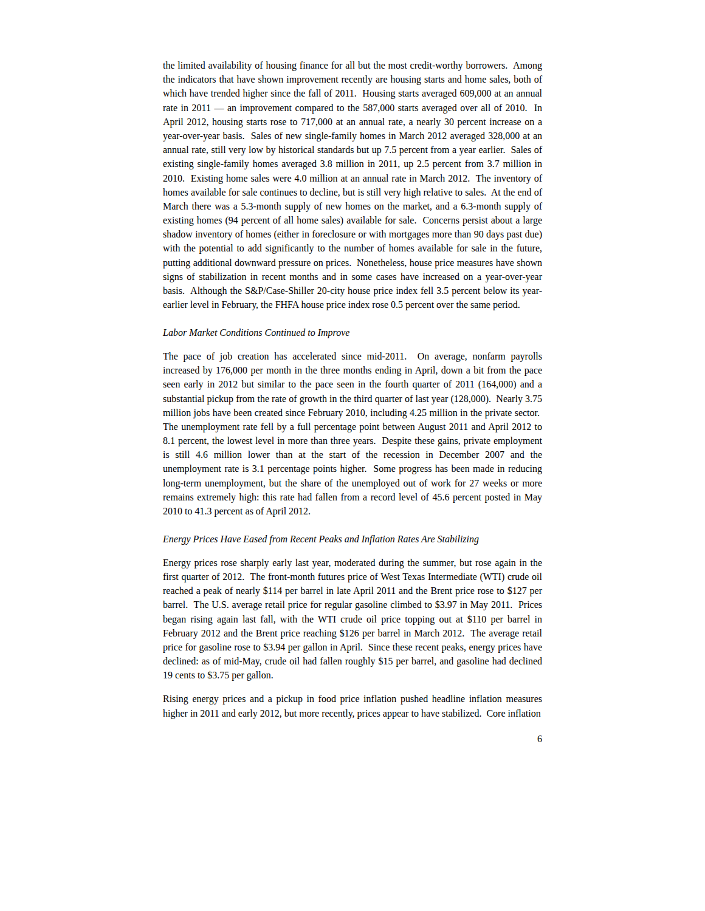the limited availability of housing finance for all but the most credit-worthy borrowers. Among the indicators that have shown improvement recently are housing starts and home sales, both of which have trended higher since the fall of 2011. Housing starts averaged 609,000 at an annual rate in 2011 — an improvement compared to the 587,000 starts averaged over all of 2010. In April 2012, housing starts rose to 717,000 at an annual rate, a nearly 30 percent increase on a year-over-year basis. Sales of new single-family homes in March 2012 averaged 328,000 at an annual rate, still very low by historical standards but up 7.5 percent from a year earlier. Sales of existing single-family homes averaged 3.8 million in 2011, up 2.5 percent from 3.7 million in 2010. Existing home sales were 4.0 million at an annual rate in March 2012. The inventory of homes available for sale continues to decline, but is still very high relative to sales. At the end of March there was a 5.3-month supply of new homes on the market, and a 6.3-month supply of existing homes (94 percent of all home sales) available for sale. Concerns persist about a large shadow inventory of homes (either in foreclosure or with mortgages more than 90 days past due) with the potential to add significantly to the number of homes available for sale in the future, putting additional downward pressure on prices. Nonetheless, house price measures have shown signs of stabilization in recent months and in some cases have increased on a year-over-year basis. Although the S&P/Case-Shiller 20-city house price index fell 3.5 percent below its year-earlier level in February, the FHFA house price index rose 0.5 percent over the same period.
Labor Market Conditions Continued to Improve
The pace of job creation has accelerated since mid-2011. On average, nonfarm payrolls increased by 176,000 per month in the three months ending in April, down a bit from the pace seen early in 2012 but similar to the pace seen in the fourth quarter of 2011 (164,000) and a substantial pickup from the rate of growth in the third quarter of last year (128,000). Nearly 3.75 million jobs have been created since February 2010, including 4.25 million in the private sector. The unemployment rate fell by a full percentage point between August 2011 and April 2012 to 8.1 percent, the lowest level in more than three years. Despite these gains, private employment is still 4.6 million lower than at the start of the recession in December 2007 and the unemployment rate is 3.1 percentage points higher. Some progress has been made in reducing long-term unemployment, but the share of the unemployed out of work for 27 weeks or more remains extremely high: this rate had fallen from a record level of 45.6 percent posted in May 2010 to 41.3 percent as of April 2012.
Energy Prices Have Eased from Recent Peaks and Inflation Rates Are Stabilizing
Energy prices rose sharply early last year, moderated during the summer, but rose again in the first quarter of 2012. The front-month futures price of West Texas Intermediate (WTI) crude oil reached a peak of nearly $114 per barrel in late April 2011 and the Brent price rose to $127 per barrel. The U.S. average retail price for regular gasoline climbed to $3.97 in May 2011. Prices began rising again last fall, with the WTI crude oil price topping out at $110 per barrel in February 2012 and the Brent price reaching $126 per barrel in March 2012. The average retail price for gasoline rose to $3.94 per gallon in April. Since these recent peaks, energy prices have declined: as of mid-May, crude oil had fallen roughly $15 per barrel, and gasoline had declined 19 cents to $3.75 per gallon.
Rising energy prices and a pickup in food price inflation pushed headline inflation measures higher in 2011 and early 2012, but more recently, prices appear to have stabilized. Core inflation
6